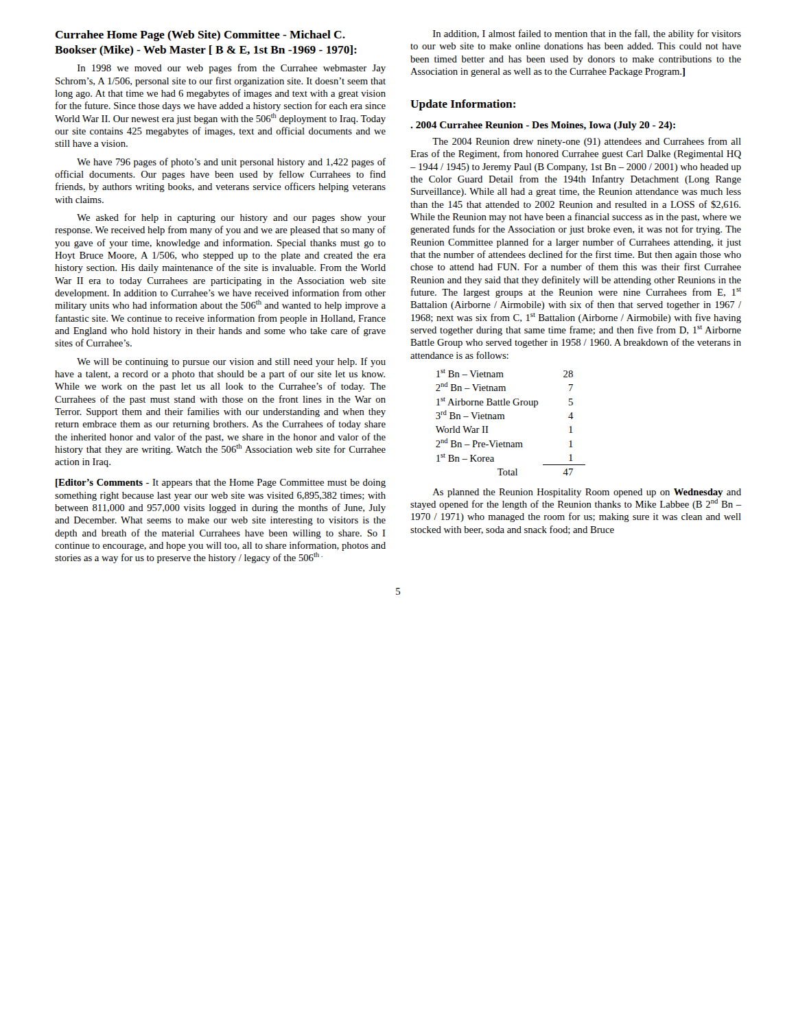Currahee Home Page (Web Site) Committee - Michael C. Bookser (Mike) - Web Master [ B & E, 1st Bn -1969 - 1970]:
In 1998 we moved our web pages from the Currahee webmaster Jay Schrom’s, A 1/506, personal site to our first organization site. It doesn’t seem that long ago. At that time we had 6 megabytes of images and text with a great vision for the future. Since those days we have added a history section for each era since World War II. Our newest era just began with the 506th deployment to Iraq. Today our site contains 425 megabytes of images, text and official documents and we still have a vision.
We have 796 pages of photo’s and unit personal history and 1,422 pages of official documents. Our pages have been used by fellow Currahees to find friends, by authors writing books, and veterans service officers helping veterans with claims.
We asked for help in capturing our history and our pages show your response. We received help from many of you and we are pleased that so many of you gave of your time, knowledge and information. Special thanks must go to Hoyt Bruce Moore, A 1/506, who stepped up to the plate and created the era history section. His daily maintenance of the site is invaluable. From the World War II era to today Currahees are participating in the Association web site development. In addition to Currahee’s we have received information from other military units who had information about the 506th and wanted to help improve a fantastic site. We continue to receive information from people in Holland, France and England who hold history in their hands and some who take care of grave sites of Currahee’s.
We will be continuing to pursue our vision and still need your help. If you have a talent, a record or a photo that should be a part of our site let us know. While we work on the past let us all look to the Currahee’s of today. The Currahees of the past must stand with those on the front lines in the War on Terror. Support them and their families with our understanding and when they return embrace them as our returning brothers. As the Currahees of today share the inherited honor and valor of the past, we share in the honor and valor of the history that they are writing. Watch the 506th Association web site for Currahee action in Iraq.
[Editor’s Comments - It appears that the Home Page Committee must be doing something right because last year our web site was visited 6,895,382 times; with between 811,000 and 957,000 visits logged in during the months of June, July and December. What seems to make our web site interesting to visitors is the depth and breath of the material Currahees have been willing to share. So I continue to encourage, and hope you will too, all to share information, photos and stories as a way for us to preserve the history / legacy of the 506th .
In addition, I almost failed to mention that in the fall, the ability for visitors to our web site to make online donations has been added. This could not have been timed better and has been used by donors to make contributions to the Association in general as well as to the Currahee Package Program.]
Update Information:
. 2004 Currahee Reunion - Des Moines, Iowa (July 20 - 24):
The 2004 Reunion drew ninety-one (91) attendees and Currahees from all Eras of the Regiment, from honored Currahee guest Carl Dalke (Regimental HQ – 1944 / 1945) to Jeremy Paul (B Company, 1st Bn – 2000 / 2001) who headed up the Color Guard Detail from the 194th Infantry Detachment (Long Range Surveillance). While all had a great time, the Reunion attendance was much less than the 145 that attended to 2002 Reunion and resulted in a LOSS of $2,616. While the Reunion may not have been a financial success as in the past, where we generated funds for the Association or just broke even, it was not for trying. The Reunion Committee planned for a larger number of Currahees attending, it just that the number of attendees declined for the first time. But then again those who chose to attend had FUN. For a number of them this was their first Currahee Reunion and they said that they definitely will be attending other Reunions in the future. The largest groups at the Reunion were nine Currahees from E, 1st Battalion (Airborne / Airmobile) with six of then that served together in 1967 / 1968; next was six from C, 1st Battalion (Airborne / Airmobile) with five having served together during that same time frame; and then five from D, 1st Airborne Battle Group who served together in 1958 / 1960. A breakdown of the veterans in attendance is as follows:
| 1 st Bn – Vietnam | 28 |
| 2 nd Bn – Vietnam | 7 |
| 1 st Airborne Battle Group | 5 |
| 3 rd Bn – Vietnam | 4 |
| World War II | 1 |
| 2 nd Bn – Pre-Vietnam | 1 |
| 1 st Bn – Korea | 1 |
| Total | 47 |
As planned the Reunion Hospitality Room opened up on Wednesday and stayed opened for the length of the Reunion thanks to Mike Labbee (B 2nd Bn – 1970 / 1971) who managed the room for us; making sure it was clean and well stocked with beer, soda and snack food; and Bruce
5